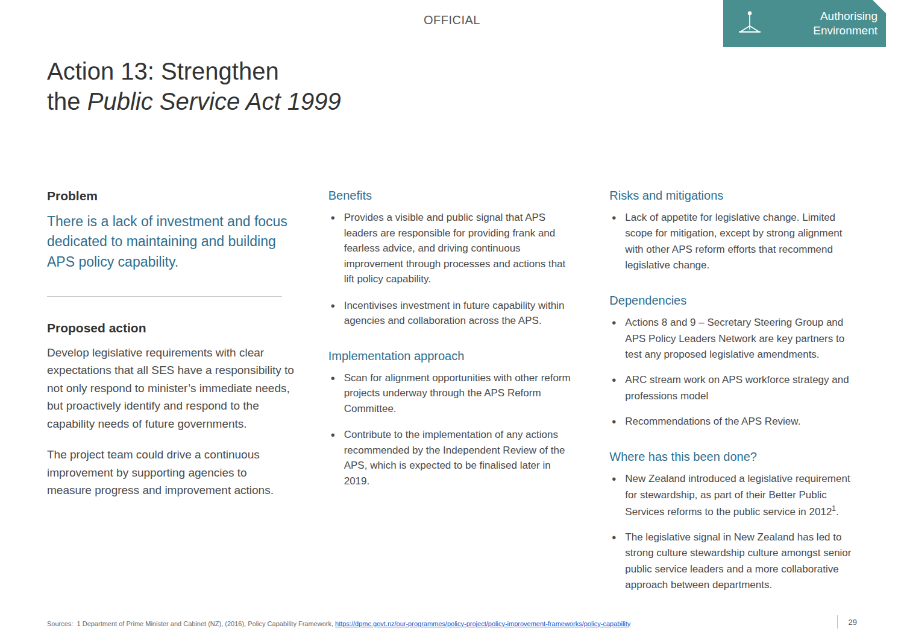OFFICIAL
Authorising
Environment
Action 13: Strengthen
the Public Service Act 1999
Problem
There is a lack of investment and focus dedicated to maintaining and building APS policy capability.
Proposed action
Develop legislative requirements with clear expectations that all SES have a responsibility to not only respond to minister’s immediate needs, but proactively identify and respond to the capability needs of future governments.
The project team could drive a continuous improvement by supporting agencies to measure progress and improvement actions.
Benefits
Provides a visible and public signal that APS leaders are responsible for providing frank and fearless advice, and driving continuous improvement through processes and actions that lift policy capability.
Incentivises investment in future capability within agencies and collaboration across the APS.
Implementation approach
Scan for alignment opportunities with other reform projects underway through the APS Reform Committee.
Contribute to the implementation of any actions recommended by the Independent Review of the APS, which is expected to be finalised later in 2019.
Risks and mitigations
Lack of appetite for legislative change. Limited scope for mitigation, except by strong alignment with other APS reform efforts that recommend legislative change.
Dependencies
Actions 8 and 9 – Secretary Steering Group and APS Policy Leaders Network are key partners to test any proposed legislative amendments.
ARC stream work on APS workforce strategy and professions model
Recommendations of the APS Review.
Where has this been done?
New Zealand introduced a legislative requirement for stewardship, as part of their Better Public Services reforms to the public service in 20121.
The legislative signal in New Zealand has led to strong culture stewardship culture amongst senior public service leaders and a more collaborative approach between departments.
Sources: 1 Department of Prime Minister and Cabinet (NZ), (2016), Policy Capability Framework, https://dpmc.govt.nz/our-programmes/policy-project/policy-improvement-frameworks/policy-capability
29